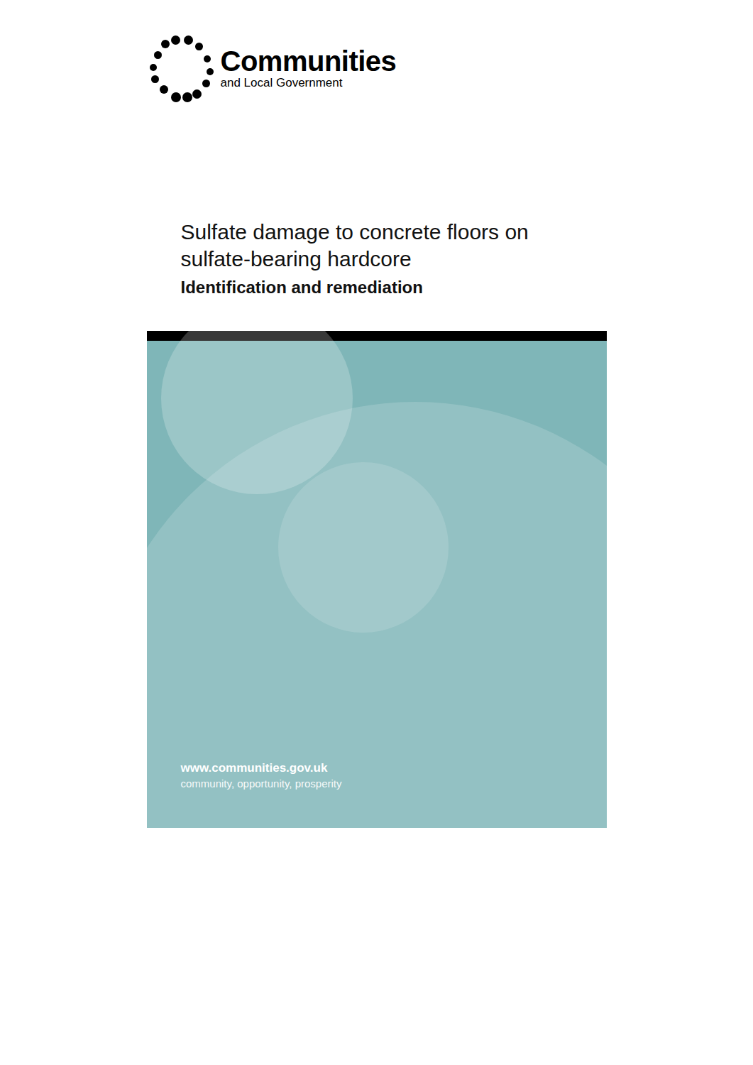Communities
and Local Government
Sulfate damage to concrete floors on
sulfate-bearing hardcore
Identification and remediation
www.communities.gov.uk
community, opportunity, prosperity